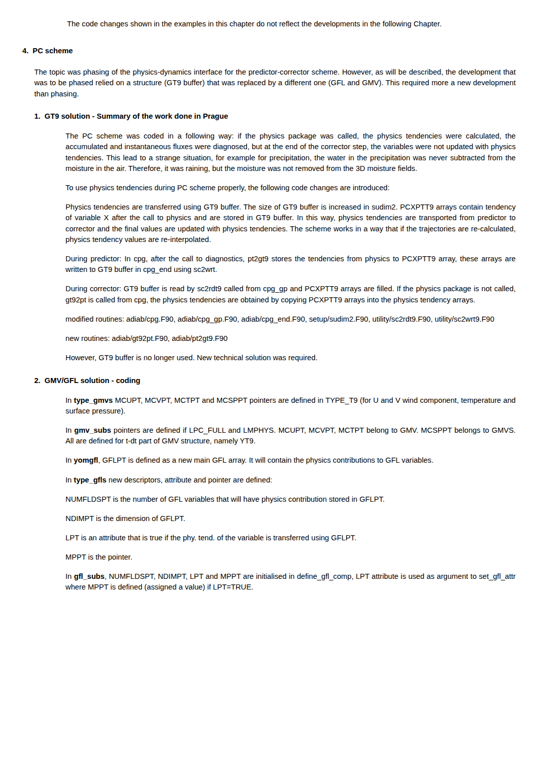The code changes shown in the examples in this chapter do not reflect the developments in the following Chapter.
4. PC scheme
The topic was phasing of the physics-dynamics interface for the predictor-corrector scheme. However, as will be described, the development that was to be phased relied on a structure (GT9 buffer) that was replaced by a different one (GFL and GMV). This required more a new development than phasing.
1. GT9 solution - Summary of the work done in Prague
The PC scheme was coded in a following way: if the physics package was called, the physics tendencies were calculated, the accumulated and instantaneous fluxes were diagnosed, but at the end of the corrector step, the variables were not updated with physics tendencies. This lead to a strange situation, for example for precipitation, the water in the precipitation was never subtracted from the moisture in the air. Therefore, it was raining, but the moisture was not removed from the 3D moisture fields.
To use physics tendencies during PC scheme properly, the following code changes are introduced:
Physics tendencies are transferred using GT9 buffer. The size of GT9 buffer is increased in sudim2. PCXPTT9 arrays contain tendency of variable X after the call to physics and are stored in GT9 buffer. In this way, physics tendencies are transported from predictor to corrector and the final values are updated with physics tendencies. The scheme works in a way that if the trajectories are re-calculated, physics tendency values are re-interpolated.
During predictor: In cpg, after the call to diagnostics, pt2gt9 stores the tendencies from physics to PCXPTT9 array, these arrays are written to GT9 buffer in cpg_end using sc2wrt.
During corrector: GT9 buffer is read by sc2rdt9 called from cpg_gp and PCXPTT9 arrays are filled. If the physics package is not called, gt92pt is called from cpg, the physics tendencies are obtained by copying PCXPTT9 arrays into the physics tendency arrays.
modified routines: adiab/cpg.F90, adiab/cpg_gp.F90, adiab/cpg_end.F90, setup/sudim2.F90, utility/sc2rdt9.F90, utility/sc2wrt9.F90
new routines: adiab/gt92pt.F90, adiab/pt2gt9.F90
However, GT9 buffer is no longer used. New technical solution was required.
2. GMV/GFL solution - coding
In type_gmvs MCUPT, MCVPT, MCTPT and MCSPPT pointers are defined in TYPE_T9 (for U and V wind component, temperature and surface pressure).
In gmv_subs pointers are defined if LPC_FULL and LMPHYS. MCUPT, MCVPT, MCTPT belong to GMV. MCSPPT belongs to GMVS. All are defined for t-dt part of GMV structure, namely YT9.
In yomgfl, GFLPT is defined as a new main GFL array. It will contain the physics contributions to GFL variables.
In type_gfls new descriptors, attribute and pointer are defined:
NUMFLDSPT is the number of GFL variables that will have physics contribution stored in GFLPT.
NDIMPT is the dimension of GFLPT.
LPT is an attribute that is true if the phy. tend. of the variable is transferred using GFLPT.
MPPT is the pointer.
In gfl_subs, NUMFLDSPT, NDIMPT, LPT and MPPT are initialised in define_gfl_comp, LPT attribute is used as argument to set_gfl_attr where MPPT is defined (assigned a value) if LPT=TRUE.